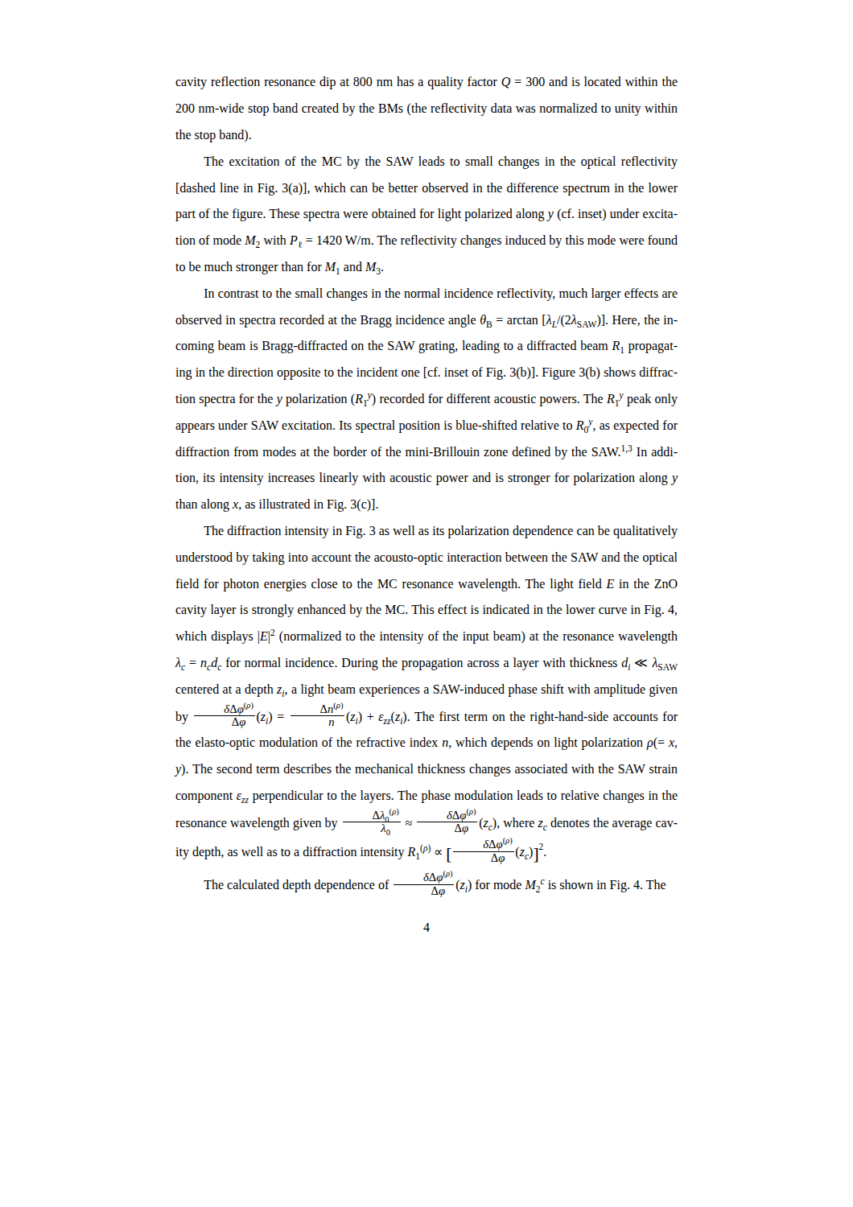cavity reflection resonance dip at 800 nm has a quality factor Q = 300 and is located within the 200 nm-wide stop band created by the BMs (the reflectivity data was normalized to unity within the stop band).
The excitation of the MC by the SAW leads to small changes in the optical reflectivity [dashed line in Fig. 3(a)], which can be better observed in the difference spectrum in the lower part of the figure. These spectra were obtained for light polarized along y (cf. inset) under excitation of mode M2 with Pℓ = 1420 W/m. The reflectivity changes induced by this mode were found to be much stronger than for M1 and M3.
In contrast to the small changes in the normal incidence reflectivity, much larger effects are observed in spectra recorded at the Bragg incidence angle θB = arctan [λL/(2λSAW)]. Here, the incoming beam is Bragg-diffracted on the SAW grating, leading to a diffracted beam R1 propagating in the direction opposite to the incident one [cf. inset of Fig. 3(b)]. Figure 3(b) shows diffraction spectra for the y polarization (R1y) recorded for different acoustic powers. The R1y peak only appears under SAW excitation. Its spectral position is blue-shifted relative to R0y, as expected for diffraction from modes at the border of the mini-Brillouin zone defined by the SAW.1,3 In addition, its intensity increases linearly with acoustic power and is stronger for polarization along y than along x, as illustrated in Fig. 3(c)].
The diffraction intensity in Fig. 3 as well as its polarization dependence can be qualitatively understood by taking into account the acousto-optic interaction between the SAW and the optical field for photon energies close to the MC resonance wavelength. The light field E in the ZnO cavity layer is strongly enhanced by the MC. This effect is indicated in the lower curve in Fig. 4, which displays |E|2 (normalized to the intensity of the input beam) at the resonance wavelength λc = ncdc for normal incidence. During the propagation across a layer with thickness di ≪ λSAW centered at a depth zi, a light beam experiences a SAW-induced phase shift with amplitude given by δ Δφ(ρ) Δφ(zi) = Δn(ρ) n(zi) + εzz(zi). The first term on the right-hand-side accounts for the elasto-optic modulation of the refractive index n, which depends on light polarization ρ(= x, y). The second term describes the mechanical thickness changes associated with the SAW strain component εzz perpendicular to the layers. The phase modulation leads to relative changes in the resonance wavelength given by Δλ0(ρ) λ0 ≈ δ Δφ(ρ) Δφ(zc), where zc denotes the average cavity depth, as well as to a diffraction intensity R1(ρ) ∝ [δ Δφ(ρ) Δφ(zc)] 2.
The calculated depth dependence of δ Δφ(ρ) Δφ(zi) for mode M2c is shown in Fig. 4. The
4